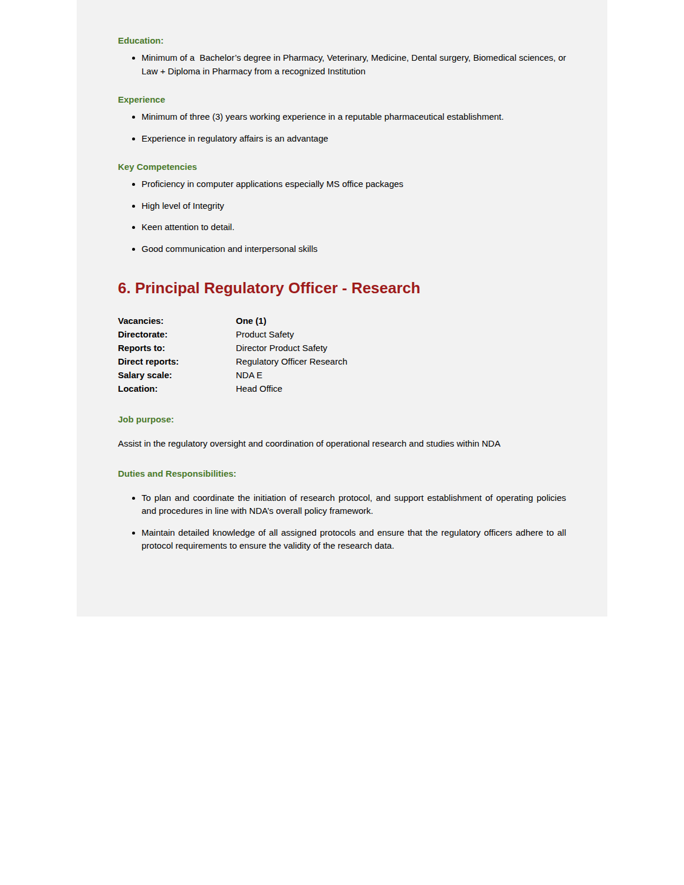Education:
Minimum of a Bachelor’s degree in Pharmacy, Veterinary, Medicine, Dental surgery, Biomedical sciences, or Law + Diploma in Pharmacy from a recognized Institution
Experience
Minimum of three (3) years working experience in a reputable pharmaceutical establishment.
Experience in regulatory affairs is an advantage
Key Competencies
Proficiency in computer applications especially MS office packages
High level of Integrity
Keen attention to detail.
Good communication and interpersonal skills
6. Principal Regulatory Officer - Research
| Vacancies: | One (1) |
| Directorate: | Product Safety |
| Reports to: | Director Product Safety |
| Direct reports: | Regulatory Officer Research |
| Salary scale: | NDA E |
| Location: | Head Office |
Job purpose:
Assist in the regulatory oversight and coordination of operational research and studies within NDA
Duties and Responsibilities:
To plan and coordinate the initiation of research protocol, and support establishment of operating policies and procedures in line with NDA’s overall policy framework.
Maintain detailed knowledge of all assigned protocols and ensure that the regulatory officers adhere to all protocol requirements to ensure the validity of the research data.